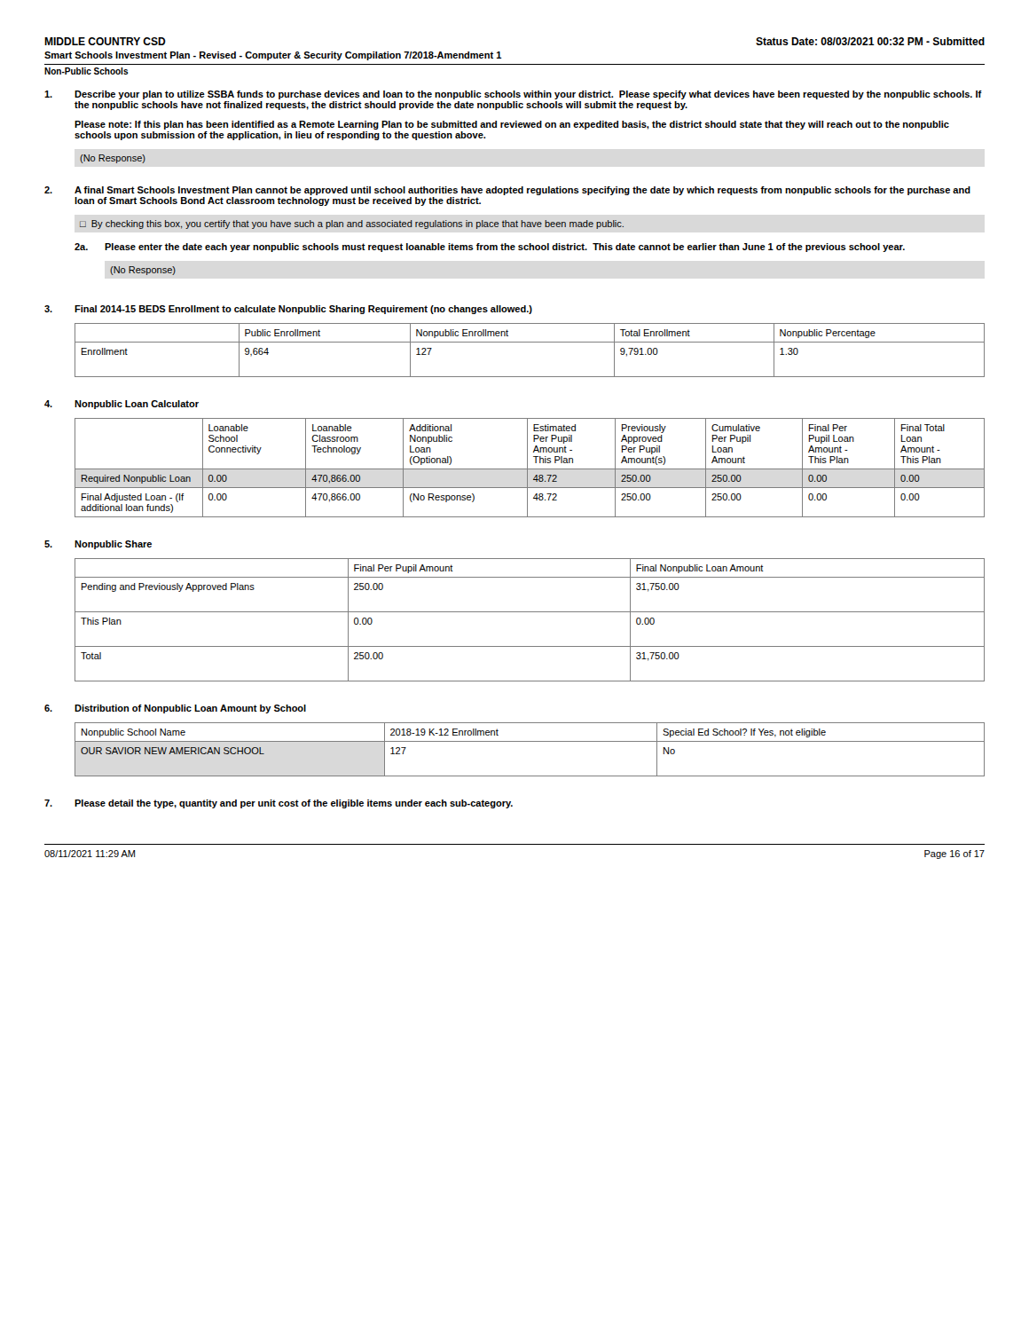MIDDLE COUNTRY CSD
Status Date: 08/03/2021 00:32 PM - Submitted
Smart Schools Investment Plan - Revised - Computer & Security Compilation 7/2018-Amendment 1
Non-Public Schools
1.
Describe your plan to utilize SSBA funds to purchase devices and loan to the nonpublic schools within your district. Please specify what devices have been requested by the nonpublic schools. If the nonpublic schools have not finalized requests, the district should provide the date nonpublic schools will submit the request by.
Please note: If this plan has been identified as a Remote Learning Plan to be submitted and reviewed on an expedited basis, the district should state that they will reach out to the nonpublic schools upon submission of the application, in lieu of responding to the question above.
(No Response)
2.
A final Smart Schools Investment Plan cannot be approved until school authorities have adopted regulations specifying the date by which requests from nonpublic schools for the purchase and loan of Smart Schools Bond Act classroom technology must be received by the district.
□ By checking this box, you certify that you have such a plan and associated regulations in place that have been made public.
2a.
Please enter the date each year nonpublic schools must request loanable items from the school district. This date cannot be earlier than June 1 of the previous school year.
(No Response)
3.
Final 2014-15 BEDS Enrollment to calculate Nonpublic Sharing Requirement (no changes allowed.)
| | Public Enrollment | Nonpublic Enrollment | Total Enrollment | Nonpublic Percentage |
| --- | --- | --- | --- | --- |
| Enrollment | 9,664 | 127 | 9,791.00 | 1.30 |
4.
Nonpublic Loan Calculator
| | Loanable School Connectivity | Loanable Classroom Technology | Additional Nonpublic Loan (Optional) | Estimated Per Pupil Amount - This Plan | Previously Approved Per Pupil Amount(s) | Cumulative Per Pupil Loan Amount | Final Per Pupil Loan Amount - This Plan | Final Total Loan Amount - This Plan |
| --- | --- | --- | --- | --- | --- | --- | --- | --- |
| Required Nonpublic Loan | 0.00 | 470,866.00 | | 48.72 | 250.00 | 250.00 | 0.00 | 0.00 |
| Final Adjusted Loan - (If additional loan funds) | 0.00 | 470,866.00 | (No Response) | 48.72 | 250.00 | 250.00 | 0.00 | 0.00 |
5.
Nonpublic Share
| | Final Per Pupil Amount | Final Nonpublic Loan Amount |
| --- | --- | --- |
| Pending and Previously Approved Plans | 250.00 | 31,750.00 |
| This Plan | 0.00 | 0.00 |
| Total | 250.00 | 31,750.00 |
6.
Distribution of Nonpublic Loan Amount by School
| Nonpublic School Name | 2018-19 K-12 Enrollment | Special Ed School? If Yes, not eligible |
| --- | --- | --- |
| OUR SAVIOR NEW AMERICAN SCHOOL | 127 | No |
7.
Please detail the type, quantity and per unit cost of the eligible items under each sub-category.
08/11/2021 11:29 AM
Page 16 of 17